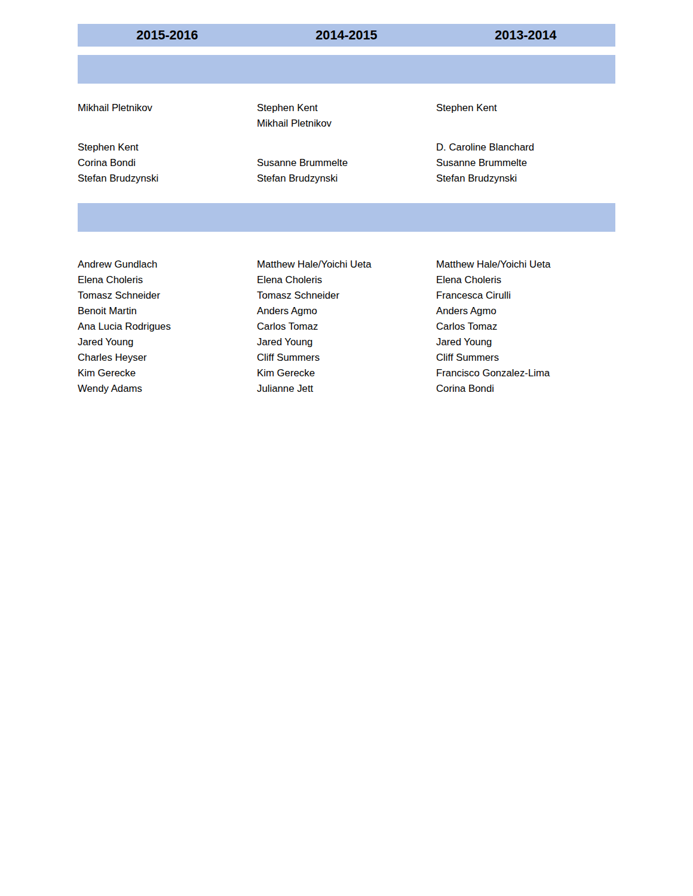| 2015-2016 | 2014-2015 | 2013-2014 |
| --- | --- | --- |
| Mikhail Pletnikov | Stephen Kent Mikhail Pletnikov | Stephen Kent |
| Stephen Kent Corina Bondi Stefan Brudzynski | Susanne Brummelte Stefan Brudzynski | D. Caroline Blanchard Susanne Brummelte Stefan Brudzynski |
| Andrew Gundlach Elena Choleris Tomasz Schneider Benoit Martin Ana Lucia Rodrigues Jared Young Charles Heyser Kim Gerecke Wendy Adams | Matthew Hale/Yoichi Ueta Elena Choleris Tomasz Schneider Anders Agmo Carlos Tomaz Jared Young Cliff Summers Kim Gerecke Julianne Jett | Matthew Hale/Yoichi Ueta Elena Choleris Francesca Cirulli Anders Agmo Carlos Tomaz Jared Young Cliff Summers Francisco Gonzalez-Lima Corina Bondi |